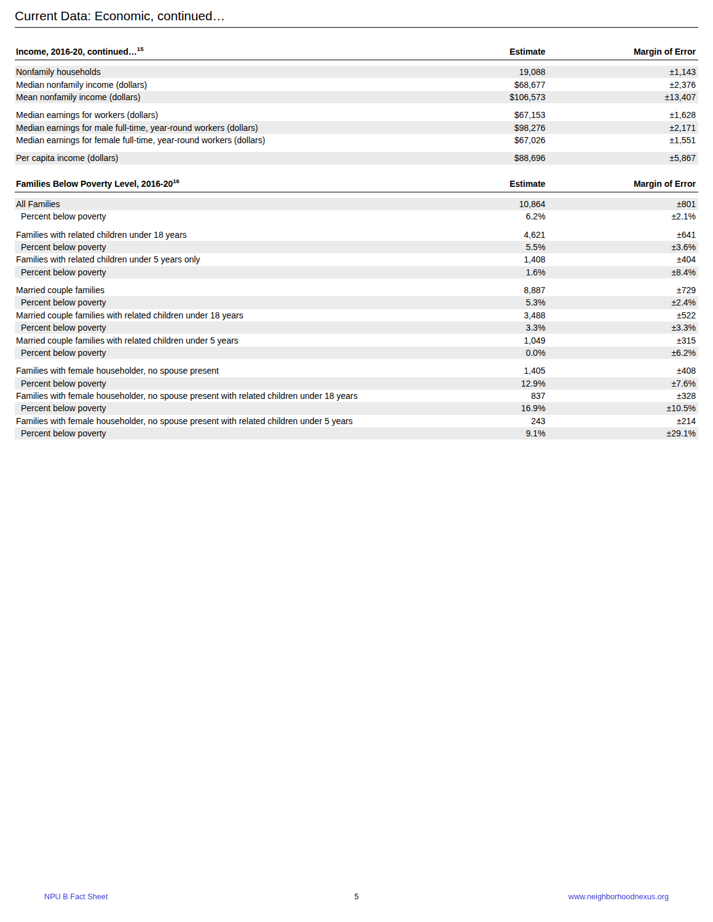Current Data: Economic, continued…
| Income, 2016-20, continued… 15 | Estimate | Margin of Error |
| --- | --- | --- |
| Nonfamily households | 19,088 | ±1,143 |
| Median nonfamily income (dollars) | $68,677 | ±2,376 |
| Mean nonfamily income (dollars) | $106,573 | ±13,407 |
| Median earnings for workers (dollars) | $67,153 | ±1,628 |
| Median earnings for male full-time, year-round workers (dollars) | $98,276 | ±2,171 |
| Median earnings for female full-time, year-round workers (dollars) | $67,026 | ±1,551 |
| Per capita income (dollars) | $88,696 | ±5,867 |
| Families Below Poverty Level, 2016-20 16 | Estimate | Margin of Error |
| --- | --- | --- |
| All Families | 10,864 | ±801 |
| Percent below poverty | 6.2% | ±2.1% |
| Families with related children under 18 years | 4,621 | ±641 |
| Percent below poverty | 5.5% | ±3.6% |
| Families with related children under 5 years only | 1,408 | ±404 |
| Percent below poverty | 1.6% | ±8.4% |
| Married couple families | 8,887 | ±729 |
| Percent below poverty | 5.3% | ±2.4% |
| Married couple families with related children under 18 years | 3,488 | ±522 |
| Percent below poverty | 3.3% | ±3.3% |
| Married couple families with related children under 5 years | 1,049 | ±315 |
| Percent below poverty | 0.0% | ±6.2% |
| Families with female householder, no spouse present | 1,405 | ±408 |
| Percent below poverty | 12.9% | ±7.6% |
| Families with female householder, no spouse present with related children under 18 years | 837 | ±328 |
| Percent below poverty | 16.9% | ±10.5% |
| Families with female householder, no spouse present with related children under 5 years | 243 | ±214 |
| Percent below poverty | 9.1% | ±29.1% |
| NPU B Fact Sheet | 5 | www.neighborhoodnexus.org |